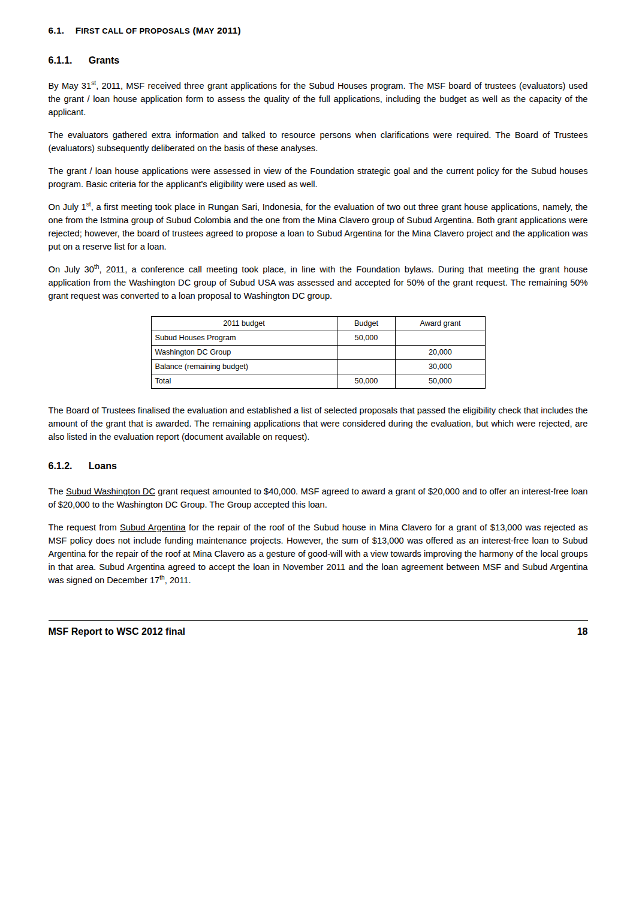6.1. FIRST CALL OF PROPOSALS (MAY 2011)
6.1.1. Grants
By May 31st, 2011, MSF received three grant applications for the Subud Houses program. The MSF board of trustees (evaluators) used the grant / loan house application form to assess the quality of the full applications, including the budget as well as the capacity of the applicant.
The evaluators gathered extra information and talked to resource persons when clarifications were required. The Board of Trustees (evaluators) subsequently deliberated on the basis of these analyses.
The grant / loan house applications were assessed in view of the Foundation strategic goal and the current policy for the Subud houses program. Basic criteria for the applicant's eligibility were used as well.
On July 1st, a first meeting took place in Rungan Sari, Indonesia, for the evaluation of two out three grant house applications, namely, the one from the Istmina group of Subud Colombia and the one from the Mina Clavero group of Subud Argentina. Both grant applications were rejected; however, the board of trustees agreed to propose a loan to Subud Argentina for the Mina Clavero project and the application was put on a reserve list for a loan.
On July 30th, 2011, a conference call meeting took place, in line with the Foundation bylaws. During that meeting the grant house application from the Washington DC group of Subud USA was assessed and accepted for 50% of the grant request. The remaining 50% grant request was converted to a loan proposal to Washington DC group.
| 2011 budget | Budget | Award grant |
| Subud Houses Program | 50,000 | |
| Washington DC Group | | 20,000 |
| Balance (remaining budget) | | 30,000 |
| Total | 50,000 | 50,000 |
The Board of Trustees finalised the evaluation and established a list of selected proposals that passed the eligibility check that includes the amount of the grant that is awarded. The remaining applications that were considered during the evaluation, but which were rejected, are also listed in the evaluation report (document available on request).
6.1.2. Loans
The Subud Washington DC grant request amounted to $40,000. MSF agreed to award a grant of $20,000 and to offer an interest-free loan of $20,000 to the Washington DC Group. The Group accepted this loan.
The request from Subud Argentina for the repair of the roof of the Subud house in Mina Clavero for a grant of $13,000 was rejected as MSF policy does not include funding maintenance projects. However, the sum of $13,000 was offered as an interest-free loan to Subud Argentina for the repair of the roof at Mina Clavero as a gesture of good-will with a view towards improving the harmony of the local groups in that area. Subud Argentina agreed to accept the loan in November 2011 and the loan agreement between MSF and Subud Argentina was signed on December 17th, 2011.
MSF Report to WSC 2012 final 18